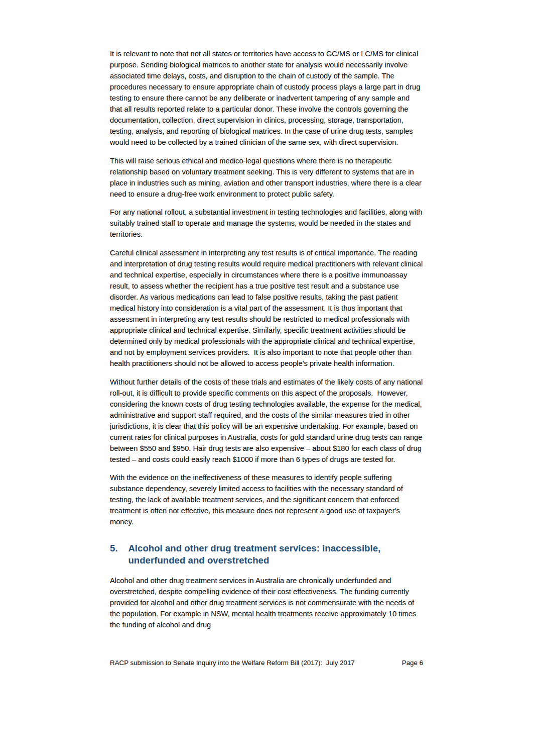It is relevant to note that not all states or territories have access to GC/MS or LC/MS for clinical purpose. Sending biological matrices to another state for analysis would necessarily involve associated time delays, costs, and disruption to the chain of custody of the sample. The procedures necessary to ensure appropriate chain of custody process plays a large part in drug testing to ensure there cannot be any deliberate or inadvertent tampering of any sample and that all results reported relate to a particular donor. These involve the controls governing the documentation, collection, direct supervision in clinics, processing, storage, transportation, testing, analysis, and reporting of biological matrices. In the case of urine drug tests, samples would need to be collected by a trained clinician of the same sex, with direct supervision.
This will raise serious ethical and medico-legal questions where there is no therapeutic relationship based on voluntary treatment seeking. This is very different to systems that are in place in industries such as mining, aviation and other transport industries, where there is a clear need to ensure a drug-free work environment to protect public safety.
For any national rollout, a substantial investment in testing technologies and facilities, along with suitably trained staff to operate and manage the systems, would be needed in the states and territories.
Careful clinical assessment in interpreting any test results is of critical importance. The reading and interpretation of drug testing results would require medical practitioners with relevant clinical and technical expertise, especially in circumstances where there is a positive immunoassay result, to assess whether the recipient has a true positive test result and a substance use disorder. As various medications can lead to false positive results, taking the past patient medical history into consideration is a vital part of the assessment. It is thus important that assessment in interpreting any test results should be restricted to medical professionals with appropriate clinical and technical expertise. Similarly, specific treatment activities should be determined only by medical professionals with the appropriate clinical and technical expertise, and not by employment services providers. It is also important to note that people other than health practitioners should not be allowed to access people's private health information.
Without further details of the costs of these trials and estimates of the likely costs of any national roll-out, it is difficult to provide specific comments on this aspect of the proposals. However, considering the known costs of drug testing technologies available, the expense for the medical, administrative and support staff required, and the costs of the similar measures tried in other jurisdictions, it is clear that this policy will be an expensive undertaking. For example, based on current rates for clinical purposes in Australia, costs for gold standard urine drug tests can range between $550 and $950. Hair drug tests are also expensive – about $180 for each class of drug tested – and costs could easily reach $1000 if more than 6 types of drugs are tested for.
With the evidence on the ineffectiveness of these measures to identify people suffering substance dependency, severely limited access to facilities with the necessary standard of testing, the lack of available treatment services, and the significant concern that enforced treatment is often not effective, this measure does not represent a good use of taxpayer's money.
5. Alcohol and other drug treatment services: inaccessible, underfunded and overstretched
Alcohol and other drug treatment services in Australia are chronically underfunded and overstretched, despite compelling evidence of their cost effectiveness. The funding currently provided for alcohol and other drug treatment services is not commensurate with the needs of the population. For example in NSW, mental health treatments receive approximately 10 times the funding of alcohol and drug
RACP submission to Senate Inquiry into the Welfare Reform Bill (2017): July 2017
Page 6